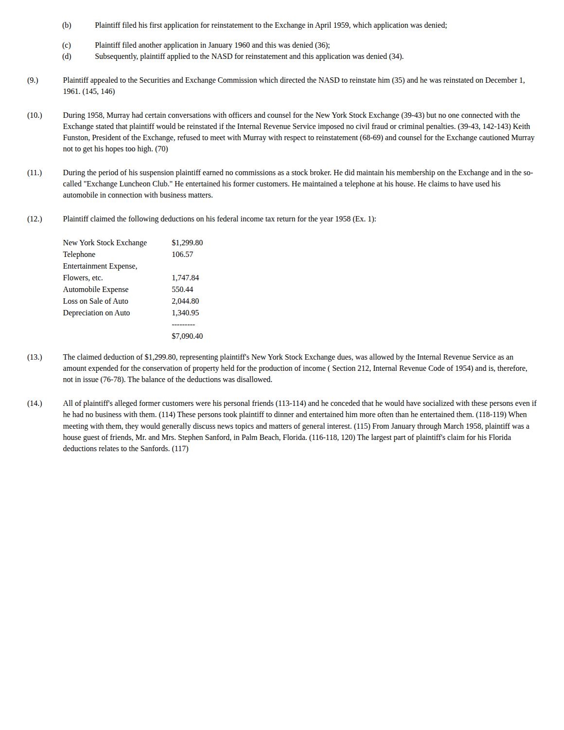(b)
Plaintiff filed his first application for reinstatement to the Exchange in April 1959, which application was denied;
(c)
Plaintiff filed another application in January 1960 and this was denied (36);
(d)
Subsequently, plaintiff applied to the NASD for reinstatement and this application was denied (34).
(9.)
Plaintiff appealed to the Securities and Exchange Commission which directed the NASD to reinstate him (35) and he was reinstated on December 1, 1961. (145, 146)
(10.)
During 1958, Murray had certain conversations with officers and counsel for the New York Stock Exchange (39-43) but no one connected with the Exchange stated that plaintiff would be reinstated if the Internal Revenue Service imposed no civil fraud or criminal penalties. (39-43, 142-143) Keith Funston, President of the Exchange, refused to meet with Murray with respect to reinstatement (68-69) and counsel for the Exchange cautioned Murray not to get his hopes too high. (70)
(11.)
During the period of his suspension plaintiff earned no commissions as a stock broker. He did maintain his membership on the Exchange and in the so-called "Exchange Luncheon Club." He entertained his former customers. He maintained a telephone at his house. He claims to have used his automobile in connection with business matters.
(12.)
Plaintiff claimed the following deductions on his federal income tax return for the year 1958 (Ex. 1):
| New York Stock Exchange | $1,299.80 |
| Telephone | 106.57 |
| Entertainment Expense, | |
| Flowers, etc. | 1,747.84 |
| Automobile Expense | 550.44 |
| Loss on Sale of Auto | 2,044.80 |
| Depreciation on Auto | 1,340.95 |
| | --------- |
| | $7,090.40 |
(13.)
The claimed deduction of $1,299.80, representing plaintiff's New York Stock Exchange dues, was allowed by the Internal Revenue Service as an amount expended for the conservation of property held for the production of income ( Section 212, Internal Revenue Code of 1954) and is, therefore, not in issue (76-78). The balance of the deductions was disallowed.
(14.)
All of plaintiff's alleged former customers were his personal friends (113-114) and he conceded that he would have socialized with these persons even if he had no business with them. (114) These persons took plaintiff to dinner and entertained him more often than he entertained them. (118-119) When meeting with them, they would generally discuss news topics and matters of general interest. (115) From January through March 1958, plaintiff was a house guest of friends, Mr. and Mrs. Stephen Sanford, in Palm Beach, Florida. (116-118, 120) The largest part of plaintiff's claim for his Florida deductions relates to the Sanfords. (117)